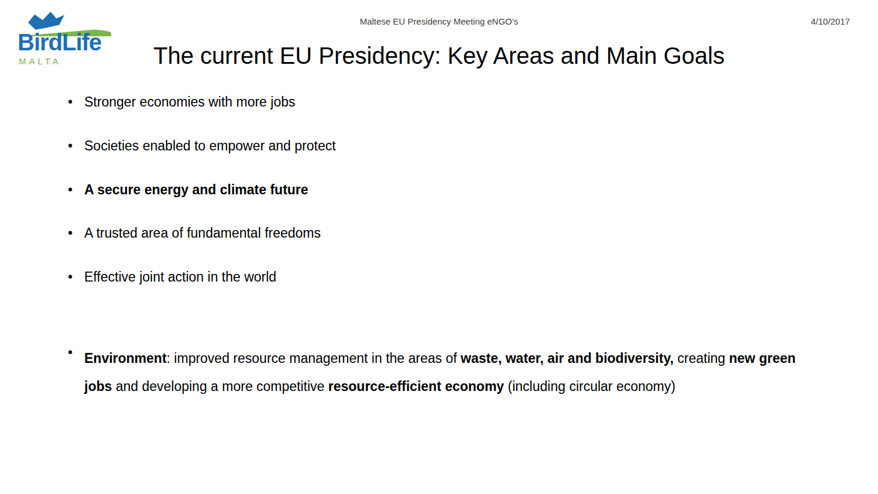BirdLife
MALTA
Maltese EU Presidency Meeting eNGO’s
4/10/2017
The current EU Presidency: Key Areas and Main Goals
Stronger economies with more jobs
Societies enabled to empower and protect
A secure energy and climate future
A trusted area of fundamental freedoms
Effective joint action in the world
Environment: improved resource management in the areas of waste, water, air and biodiversity, creating new green jobs and developing a more competitive resource-efficient economy (including circular economy)